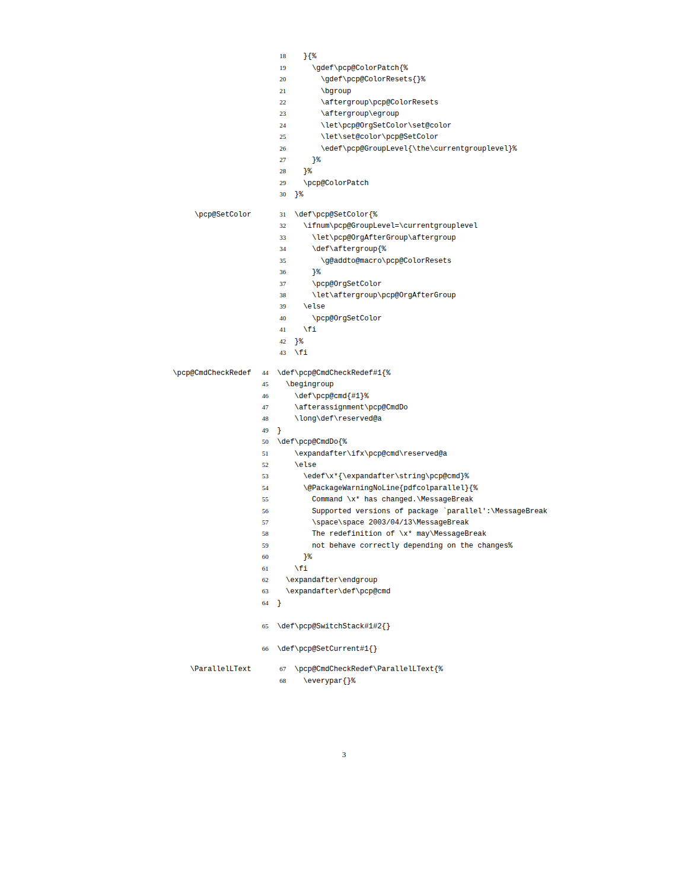| 18 | }{% |
| 19 | \gdef\pcp@ColorPatch{% |
| 20 | \gdef\pcp@ColorResets{}% |
| 21 | \bgroup |
| 22 | \aftergroup\pcp@ColorResets |
| 23 | \aftergroup\egroup |
| 24 | \let\pcp@OrgSetColor\set@color |
| 25 | \let\set@color\pcp@SetColor |
| 26 | \edef\pcp@GroupLevel{\the\currentgrouplevel}% |
| 27 | }% |
| 28 | }% |
| 29 | \pcp@ColorPatch |
| 30 | }% |
\pcp@SetColor
| 31 | \def\pcp@SetColor{% |
| 32 | \ifnum\pcp@GroupLevel=\currentgrouplevel |
| 33 | \let\pcp@OrgAfterGroup\aftergroup |
| 34 | \def\aftergroup{% |
| 35 | \g@addto@macro\pcp@ColorResets |
| 36 | }% |
| 37 | \pcp@OrgSetColor |
| 38 | \let\aftergroup\pcp@OrgAfterGroup |
| 39 | \else |
| 40 | \pcp@OrgSetColor |
| 41 | \fi |
| 42 | }% |
| 43 | \fi |
\pcp@CmdCheckRedef
| 44 | \def\pcp@CmdCheckRedef#1{% |
| 45 | \begingroup |
| 46 | \def\pcp@cmd{#1}% |
| 47 | \afterassignment\pcp@CmdDo |
| 48 | \long\def\reserved@a |
| 49 | } |
| 50 | \def\pcp@CmdDo{% |
| 51 | \expandafter\ifx\pcp@cmd\reserved@a |
| 52 | \else |
| 53 | \edef\x*{\expandafter\string\pcp@cmd}% |
| 54 | \@PackageWarningNoLine{pdfcolparallel}{% |
| 55 | Command \x* has changed.\MessageBreak |
| 56 | Supported versions of package `parallel':\MessageBreak |
| 57 | \space\space 2003/04/13\MessageBreak |
| 58 | The redefinition of \x* may\MessageBreak |
| 59 | not behave correctly depending on the changes% |
| 60 | }% |
| 61 | \fi |
| 62 | \expandafter\endgroup |
| 63 | \expandafter\def\pcp@cmd |
| 64 | } |
| 65 | \def\pcp@SwitchStack#1#2{} |
| 66 | \def\pcp@SetCurrent#1{} |
\ParallelLText
| 67 | \pcp@CmdCheckRedef\ParallelLText{% |
| 68 | \everypar{}% |
3